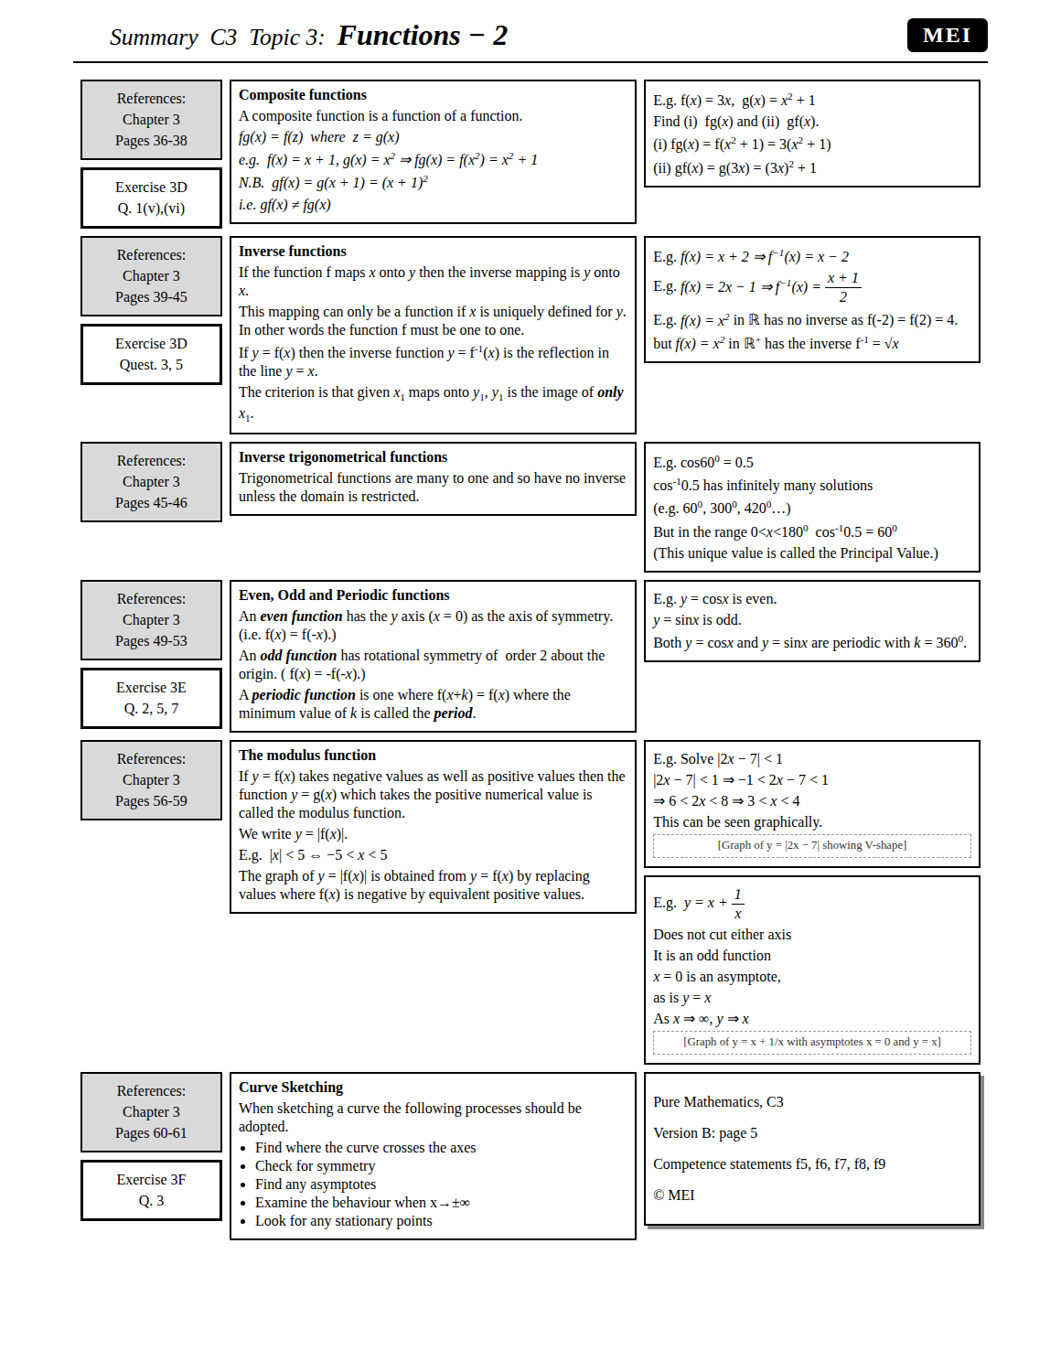Summary C3 Topic 3: Functions − 2
MEI
| References: Chapter 3 Pages 36-38 Exercise 3D Q. 1(v),(vi) | Composite functions A composite function is a function of a function. fg(x) = f(z) where z = g(x) e.g. f(x) = x + 1, g(x) = x 2 ⇒ fg(x) = f(x 2 ) = x 2 + 1 N.B. gf(x) = g(x + 1) = (x + 1) 2 i.e. gf(x) ≠ fg(x) | E.g. f( x ) = 3 x , g( x ) = x 2 + 1 Find (i) fg( x ) and (ii) gf( x ). (i) fg( x ) = f( x 2 + 1) = 3( x 2 + 1) (ii) gf( x ) = g(3 x ) = (3 x ) 2 + 1 |
| References: Chapter 3 Pages 39-45 Exercise 3D Quest. 3, 5 | Inverse functions If the function f maps x onto y then the inverse mapping is y onto x . This mapping can only be a function if x is uniquely defined for y . In other words the function f must be one to one. If y = f( x ) then the inverse function y = f -1 ( x ) is the reflection in the line y = x . The criterion is that given x 1 maps onto y 1 , y 1 is the image of only x 1 . | E.g. f(x) = x + 2 ⇒ f −1 (x) = x − 2 E.g. f(x) = 2x − 1 ⇒ f −1 (x) = x + 1 2 E.g. f(x) = x 2 in ℝ has no inverse as f(-2) = f(2) = 4. but f(x) = x 2 in ℝ + has the inverse f -1 = √ x |
| References: Chapter 3 Pages 45-46 | Inverse trigonometrical functions Trigonometrical functions are many to one and so have no inverse unless the domain is restricted. | E.g. cos60 0 = 0.5 cos -1 0.5 has infinitely many solutions (e.g. 60 0 , 300 0 , 420 0 …) But in the range 0< x <180 0 cos -1 0.5 = 60 0 (This unique value is called the Principal Value.) |
| References: Chapter 3 Pages 49-53 Exercise 3E Q. 2, 5, 7 | Even, Odd and Periodic functions An even function has the y axis ( x = 0) as the axis of symmetry. (i.e. f( x ) = f(- x ).) An odd function has rotational symmetry of order 2 about the origin. ( f( x ) = -f(- x ).) A periodic function is one where f( x + k ) = f( x ) where the minimum value of k is called the period . | E.g. y = cos x is even. y = sin x is odd. Both y = cos x and y = sin x are periodic with k = 360 0 . |
| References: Chapter 3 Pages 56-59 | The modulus function If y = f( x ) takes negative values as well as positive values then the function y = g( x ) which takes the positive numerical value is called the modulus function. We write y = /f( x )/. E.g. / x / < 5 ⇔ −5 < x < 5 The graph of y = /f( x )/ is obtained from y = f( x ) by replacing values where f( x ) is negative by equivalent positive values. | E.g. Solve /2 x − 7/ < 1 /2 x − 7/ < 1 ⇒ −1 < 2 x − 7 < 1 ⇒ 6 < 2 x < 8 ⇒ 3 < x < 4 This can be seen graphically. [Graph of y = /2x − 7/ showing V-shape] E.g. y = x + 1 x Does not cut either axis It is an odd function x = 0 is an asymptote, as is y = x As x ⇒ ∞, y ⇒ x [Graph of y = x + 1/x with asymptotes x = 0 and y = x] |
| References: Chapter 3 Pages 60-61 Exercise 3F Q. 3 | Curve Sketching When sketching a curve the following processes should be adopted. Find where the curve crosses the axes Check for symmetry Find any asymptotes Examine the behaviour when x→±∞ Look for any stationary points | Pure Mathematics, C3 Version B: page 5 Competence statements f5, f6, f7, f8, f9 © MEI |